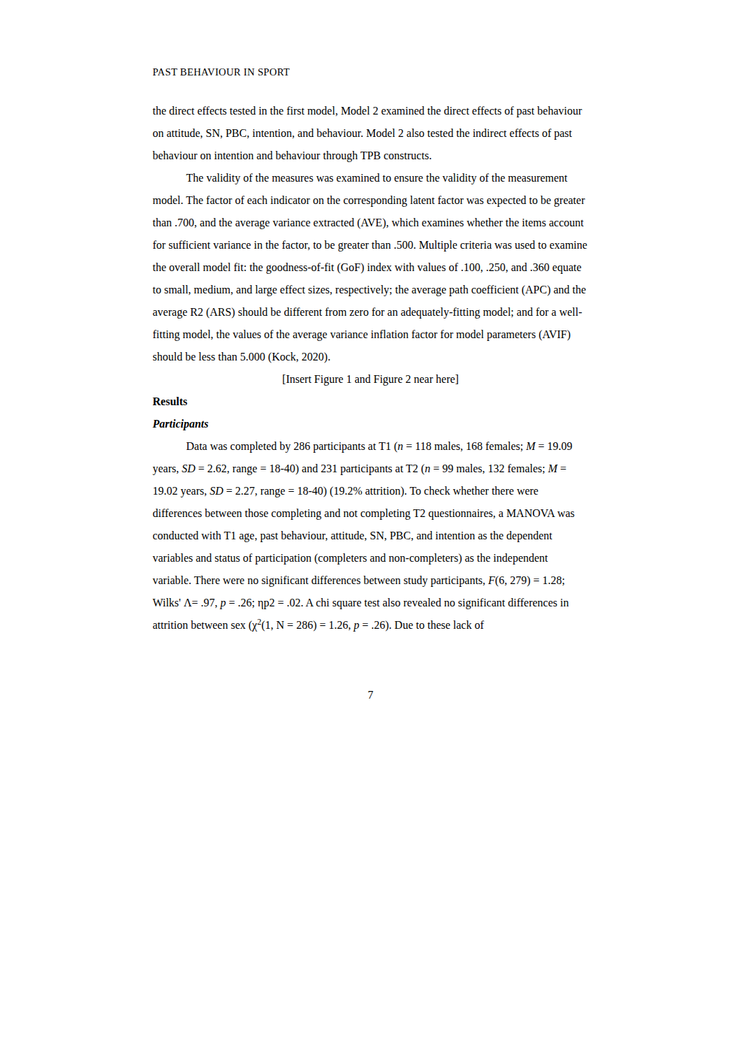PAST BEHAVIOUR IN SPORT
the direct effects tested in the first model, Model 2 examined the direct effects of past behaviour on attitude, SN, PBC, intention, and behaviour. Model 2 also tested the indirect effects of past behaviour on intention and behaviour through TPB constructs.
The validity of the measures was examined to ensure the validity of the measurement model. The factor of each indicator on the corresponding latent factor was expected to be greater than .700, and the average variance extracted (AVE), which examines whether the items account for sufficient variance in the factor, to be greater than .500. Multiple criteria was used to examine the overall model fit: the goodness-of-fit (GoF) index with values of .100, .250, and .360 equate to small, medium, and large effect sizes, respectively; the average path coefficient (APC) and the average R2 (ARS) should be different from zero for an adequately-fitting model; and for a well-fitting model, the values of the average variance inflation factor for model parameters (AVIF) should be less than 5.000 (Kock, 2020).
[Insert Figure 1 and Figure 2 near here]
Results
Participants
Data was completed by 286 participants at T1 (n = 118 males, 168 females; M = 19.09 years, SD = 2.62, range = 18-40) and 231 participants at T2 (n = 99 males, 132 females; M = 19.02 years, SD = 2.27, range = 18-40) (19.2% attrition). To check whether there were differences between those completing and not completing T2 questionnaires, a MANOVA was conducted with T1 age, past behaviour, attitude, SN, PBC, and intention as the dependent variables and status of participation (completers and non-completers) as the independent variable. There were no significant differences between study participants, F(6, 279) = 1.28; Wilks' Λ= .97, p = .26; ηp2 = .02. A chi square test also revealed no significant differences in attrition between sex (χ2(1, N = 286) = 1.26, p = .26). Due to these lack of
7